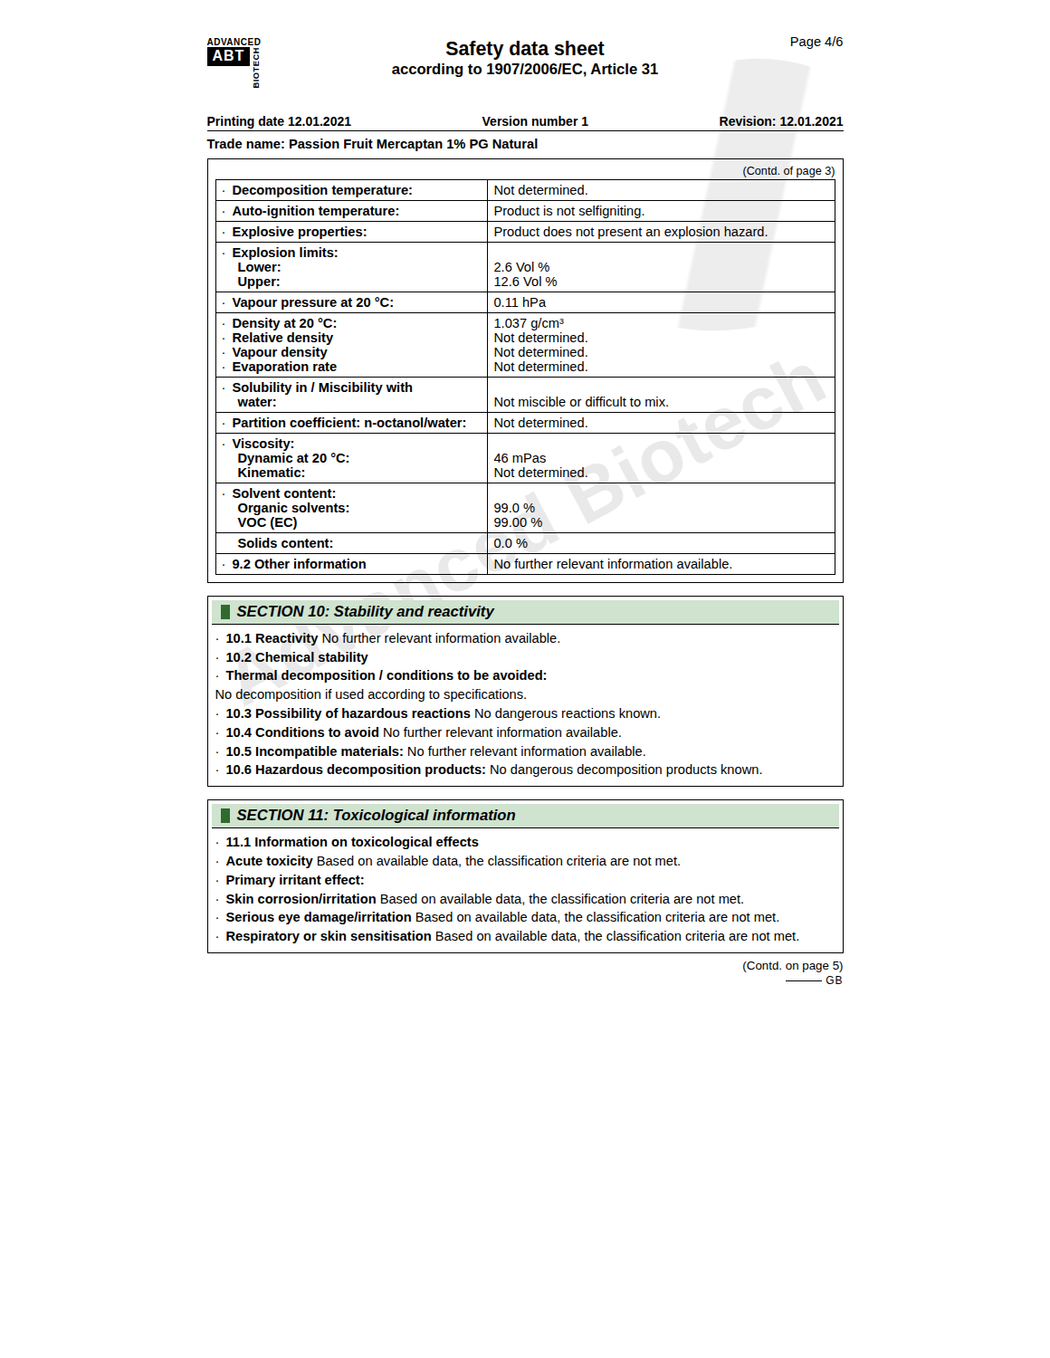Advanced Biotech
Page 4/6
ADVANCED
ABT
BIOTECH
Safety data sheet
according to 1907/2006/EC, Article 31
Printing date 12.01.2021
Version number 1
Revision: 12.01.2021
Trade name: Passion Fruit Mercaptan 1% PG Natural
(Contd. of page 3)
| · Decomposition temperature: | Not determined. |
| · Auto-ignition temperature: | Product is not selfigniting. |
| · Explosive properties: | Product does not present an explosion hazard. |
| · Explosion limits: Lower: Upper: | 2.6 Vol % 12.6 Vol % |
| · Vapour pressure at 20 °C: | 0.11 hPa |
| · Density at 20 °C: · Relative density · Vapour density · Evaporation rate | 1.037 g/cm³ Not determined. Not determined. Not determined. |
| · Solubility in / Miscibility with water: | Not miscible or difficult to mix. |
| · Partition coefficient: n-octanol/water: | Not determined. |
| · Viscosity: Dynamic at 20 °C: Kinematic: | 46 mPas Not determined. |
| · Solvent content: Organic solvents: VOC (EC) | 99.0 % 99.00 % |
| Solids content: | 0.0 % |
| · 9.2 Other information | No further relevant information available. |
SECTION 10: Stability and reactivity
· 10.1 Reactivity No further relevant information available.
· 10.2 Chemical stability
· Thermal decomposition / conditions to be avoided:
No decomposition if used according to specifications.
· 10.3 Possibility of hazardous reactions No dangerous reactions known.
· 10.4 Conditions to avoid No further relevant information available.
· 10.5 Incompatible materials: No further relevant information available.
· 10.6 Hazardous decomposition products: No dangerous decomposition products known.
SECTION 11: Toxicological information
· 11.1 Information on toxicological effects
· Acute toxicity Based on available data, the classification criteria are not met.
· Primary irritant effect:
· Skin corrosion/irritation Based on available data, the classification criteria are not met.
· Serious eye damage/irritation Based on available data, the classification criteria are not met.
· Respiratory or skin sensitisation Based on available data, the classification criteria are not met.
(Contd. on page 5) GB